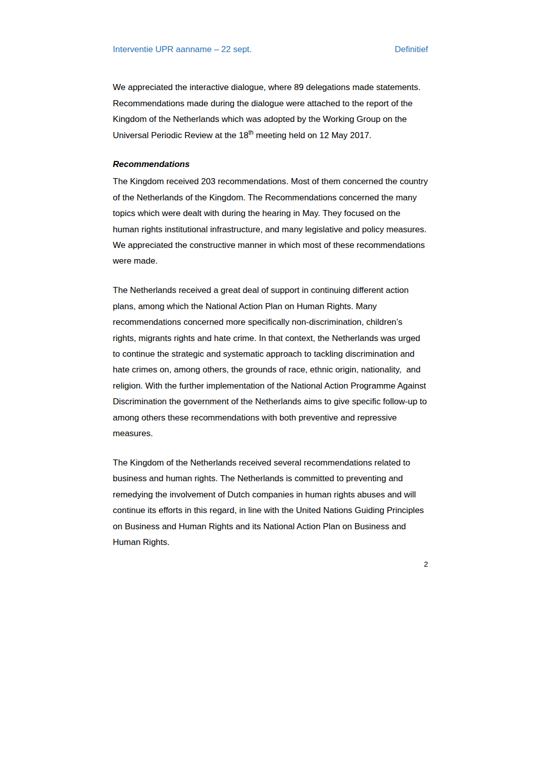Interventie UPR aanname – 22 sept.
Definitief
We appreciated the interactive dialogue, where 89 delegations made statements. Recommendations made during the dialogue were attached to the report of the Kingdom of the Netherlands which was adopted by the Working Group on the Universal Periodic Review at the 18th meeting held on 12 May 2017.
Recommendations
The Kingdom received 203 recommendations. Most of them concerned the country of the Netherlands of the Kingdom. The Recommendations concerned the many topics which were dealt with during the hearing in May. They focused on the human rights institutional infrastructure, and many legislative and policy measures. We appreciated the constructive manner in which most of these recommendations were made.
The Netherlands received a great deal of support in continuing different action plans, among which the National Action Plan on Human Rights. Many recommendations concerned more specifically non-discrimination, children’s rights, migrants rights and hate crime. In that context, the Netherlands was urged to continue the strategic and systematic approach to tackling discrimination and hate crimes on, among others, the grounds of race, ethnic origin, nationality, and religion. With the further implementation of the National Action Programme Against Discrimination the government of the Netherlands aims to give specific follow-up to among others these recommendations with both preventive and repressive measures.
The Kingdom of the Netherlands received several recommendations related to business and human rights. The Netherlands is committed to preventing and remedying the involvement of Dutch companies in human rights abuses and will continue its efforts in this regard, in line with the United Nations Guiding Principles on Business and Human Rights and its National Action Plan on Business and Human Rights.
2